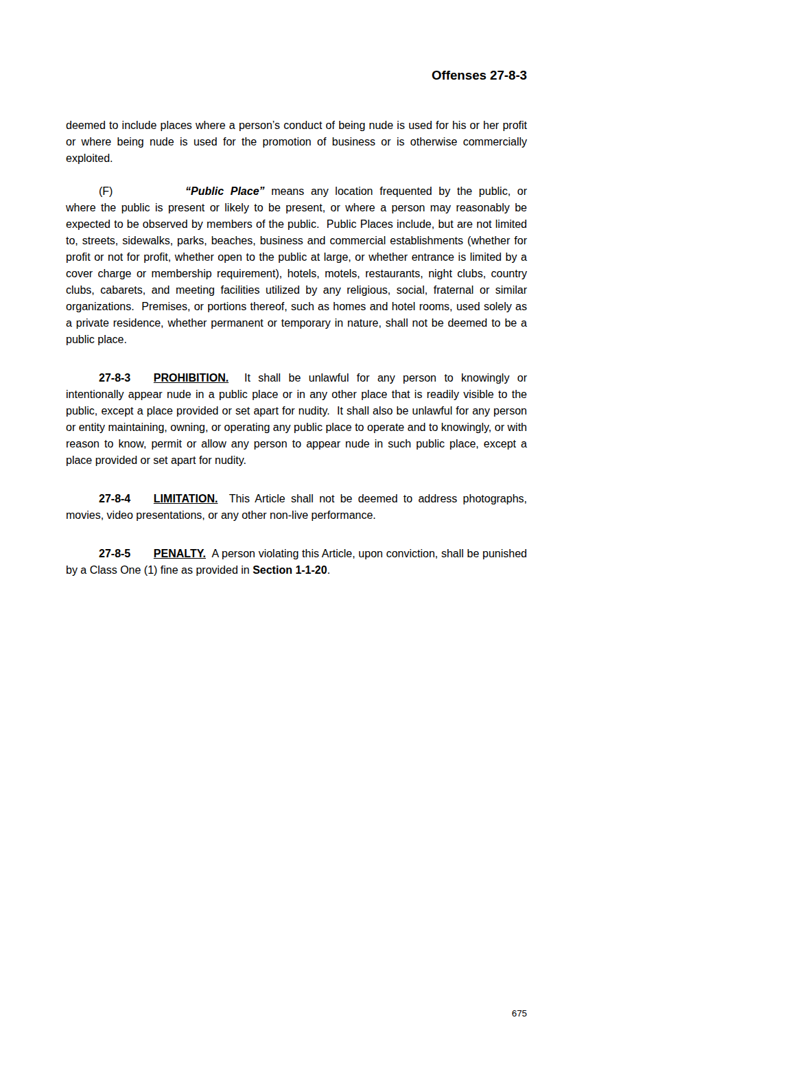Offenses 27-8-3
deemed to include places where a person’s conduct of being nude is used for his or her profit or where being nude is used for the promotion of business or is otherwise commercially exploited.
(F) “Public Place” means any location frequented by the public, or where the public is present or likely to be present, or where a person may reasonably be expected to be observed by members of the public. Public Places include, but are not limited to, streets, sidewalks, parks, beaches, business and commercial establishments (whether for profit or not for profit, whether open to the public at large, or whether entrance is limited by a cover charge or membership requirement), hotels, motels, restaurants, night clubs, country clubs, cabarets, and meeting facilities utilized by any religious, social, fraternal or similar organizations. Premises, or portions thereof, such as homes and hotel rooms, used solely as a private residence, whether permanent or temporary in nature, shall not be deemed to be a public place.
27-8-3 PROHIBITION. It shall be unlawful for any person to knowingly or intentionally appear nude in a public place or in any other place that is readily visible to the public, except a place provided or set apart for nudity. It shall also be unlawful for any person or entity maintaining, owning, or operating any public place to operate and to knowingly, or with reason to know, permit or allow any person to appear nude in such public place, except a place provided or set apart for nudity.
27-8-4 LIMITATION. This Article shall not be deemed to address photographs, movies, video presentations, or any other non-live performance.
27-8-5 PENALTY. A person violating this Article, upon conviction, shall be punished by a Class One (1) fine as provided in Section 1-1-20.
675